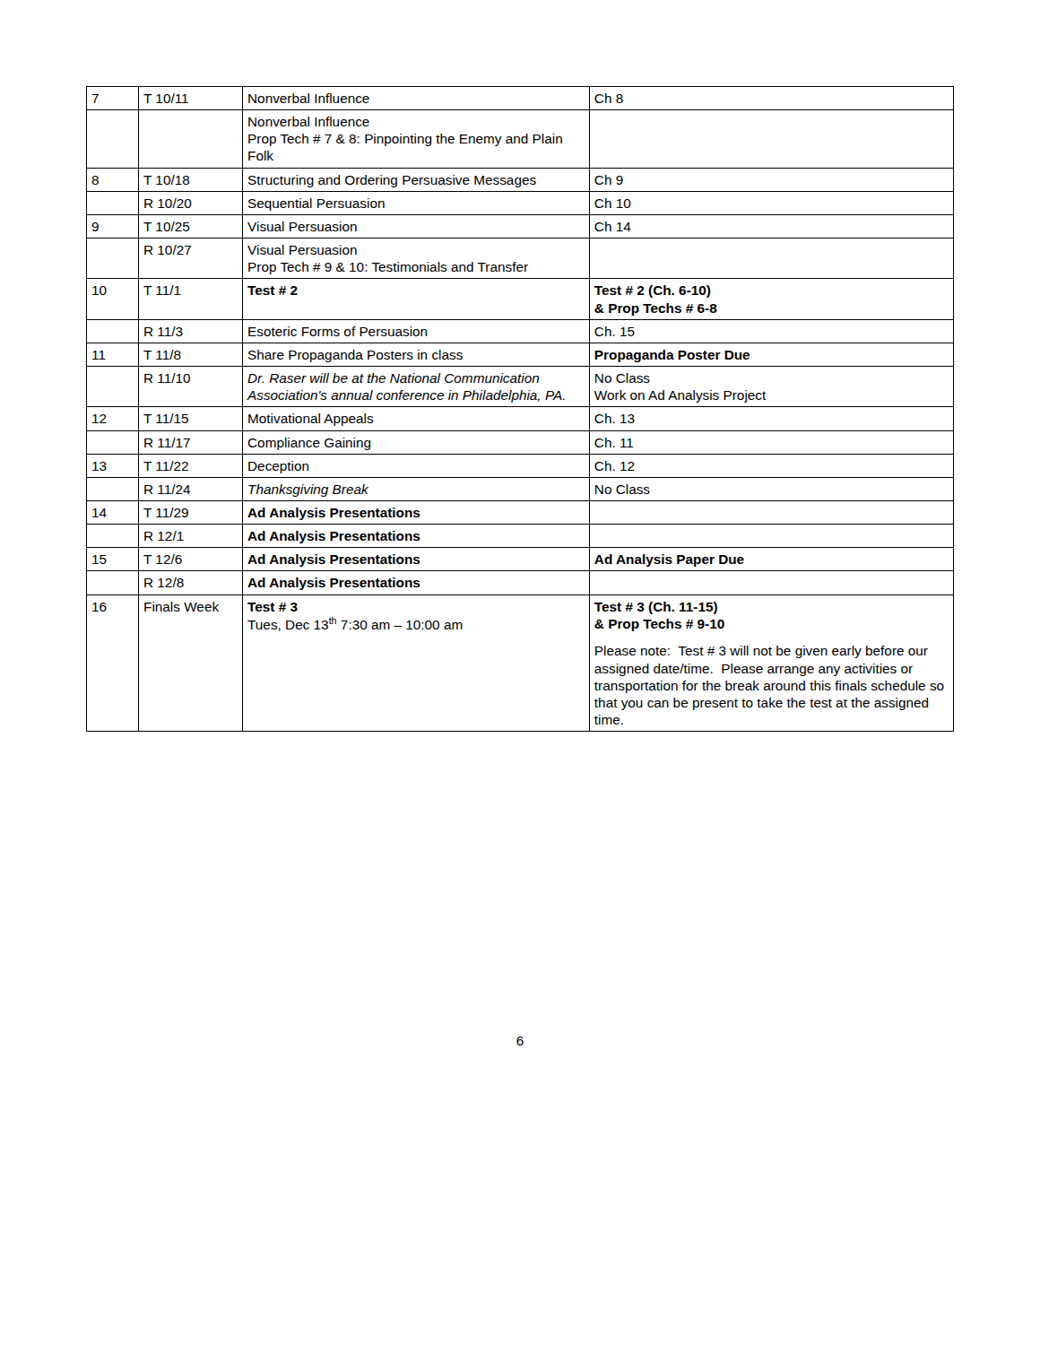| 7 | T 10/11 | Nonverbal Influence | Ch 8 |
| | | Nonverbal Influence Prop Tech # 7 & 8: Pinpointing the Enemy and Plain Folk | |
| 8 | T 10/18 | Structuring and Ordering Persuasive Messages | Ch 9 |
| | R 10/20 | Sequential Persuasion | Ch 10 |
| 9 | T 10/25 | Visual Persuasion | Ch 14 |
| | R 10/27 | Visual Persuasion Prop Tech # 9 & 10: Testimonials and Transfer | |
| 10 | T 11/1 | Test # 2 | Test # 2 (Ch. 6-10) & Prop Techs # 6-8 |
| | R 11/3 | Esoteric Forms of Persuasion | Ch. 15 |
| 11 | T 11/8 | Share Propaganda Posters in class | Propaganda Poster Due |
| | R 11/10 | Dr. Raser will be at the National Communication Association's annual conference in Philadelphia, PA. | No Class Work on Ad Analysis Project |
| 12 | T 11/15 | Motivational Appeals | Ch. 13 |
| | R 11/17 | Compliance Gaining | Ch. 11 |
| 13 | T 11/22 | Deception | Ch. 12 |
| | R 11/24 | Thanksgiving Break | No Class |
| 14 | T 11/29 | Ad Analysis Presentations | |
| | R 12/1 | Ad Analysis Presentations | |
| 15 | T 12/6 | Ad Analysis Presentations | Ad Analysis Paper Due |
| | R 12/8 | Ad Analysis Presentations | |
| 16 | Finals Week | Test # 3 Tues, Dec 13 th 7:30 am – 10:00 am | Test # 3 (Ch. 11-15) & Prop Techs # 9-10 Please note: Test # 3 will not be given early before our assigned date/time. Please arrange any activities or transportation for the break around this finals schedule so that you can be present to take the test at the assigned time. |
6